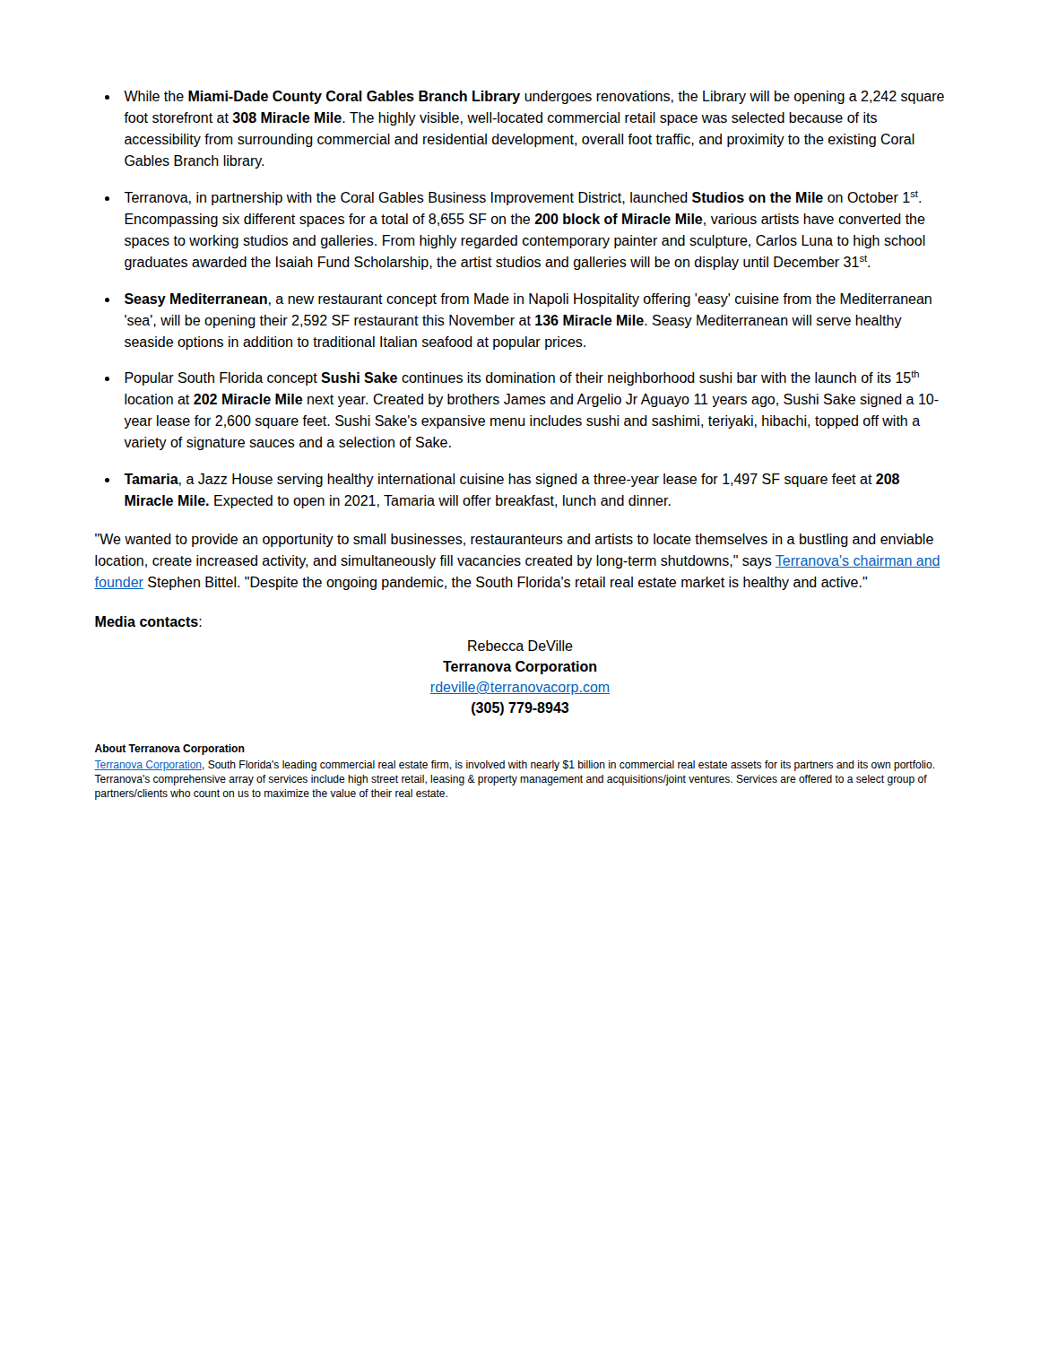While the Miami-Dade County Coral Gables Branch Library undergoes renovations, the Library will be opening a 2,242 square foot storefront at 308 Miracle Mile. The highly visible, well-located commercial retail space was selected because of its accessibility from surrounding commercial and residential development, overall foot traffic, and proximity to the existing Coral Gables Branch library.
Terranova, in partnership with the Coral Gables Business Improvement District, launched Studios on the Mile on October 1st. Encompassing six different spaces for a total of 8,655 SF on the 200 block of Miracle Mile, various artists have converted the spaces to working studios and galleries. From highly regarded contemporary painter and sculpture, Carlos Luna to high school graduates awarded the Isaiah Fund Scholarship, the artist studios and galleries will be on display until December 31st.
Seasy Mediterranean, a new restaurant concept from Made in Napoli Hospitality offering 'easy' cuisine from the Mediterranean 'sea', will be opening their 2,592 SF restaurant this November at 136 Miracle Mile. Seasy Mediterranean will serve healthy seaside options in addition to traditional Italian seafood at popular prices.
Popular South Florida concept Sushi Sake continues its domination of their neighborhood sushi bar with the launch of its 15th location at 202 Miracle Mile next year. Created by brothers James and Argelio Jr Aguayo 11 years ago, Sushi Sake signed a 10-year lease for 2,600 square feet. Sushi Sake's expansive menu includes sushi and sashimi, teriyaki, hibachi, topped off with a variety of signature sauces and a selection of Sake.
Tamaria, a Jazz House serving healthy international cuisine has signed a three-year lease for 1,497 SF square feet at 208 Miracle Mile. Expected to open in 2021, Tamaria will offer breakfast, lunch and dinner.
"We wanted to provide an opportunity to small businesses, restauranteurs and artists to locate themselves in a bustling and enviable location, create increased activity, and simultaneously fill vacancies created by long-term shutdowns," says Terranova's chairman and founder Stephen Bittel. "Despite the ongoing pandemic, the South Florida's retail real estate market is healthy and active."
Media contacts:
Rebecca DeVille
Terranova Corporation
rdeville@terranovacorp.com
(305) 779-8943
About Terranova Corporation
Terranova Corporation, South Florida's leading commercial real estate firm, is involved with nearly $1 billion in commercial real estate assets for its partners and its own portfolio. Terranova's comprehensive array of services include high street retail, leasing & property management and acquisitions/joint ventures. Services are offered to a select group of partners/clients who count on us to maximize the value of their real estate.